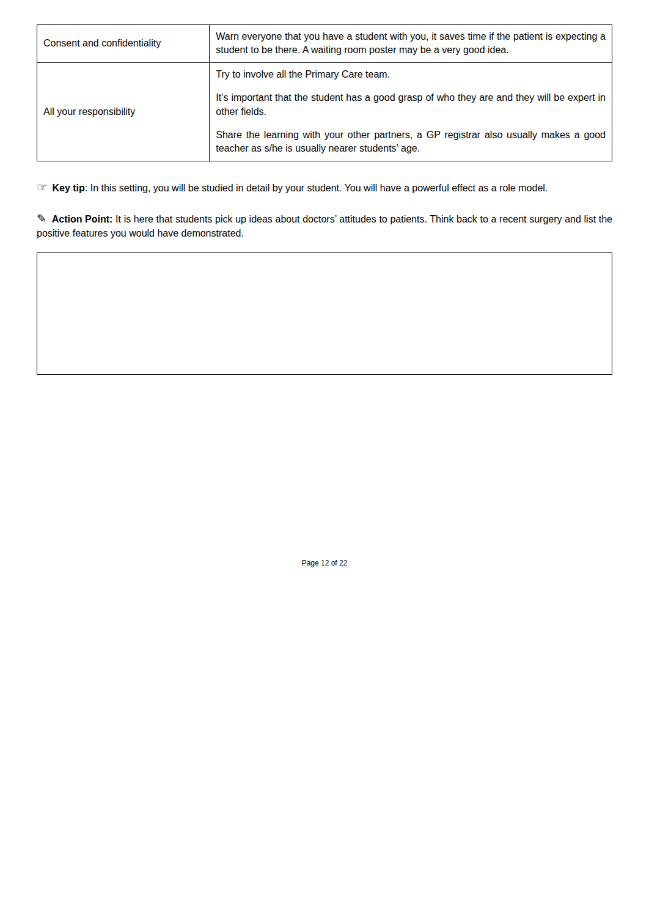| Consent and confidentiality | Warn everyone that you have a student with you, it saves time if the patient is expecting a student to be there. A waiting room poster may be a very good idea. |
| All your responsibility | Try to involve all the Primary Care team. It’s important that the student has a good grasp of who they are and they will be expert in other fields. Share the learning with your other partners, a GP registrar also usually makes a good teacher as s/he is usually nearer students’ age. |
☞ Key tip: In this setting, you will be studied in detail by your student. You will have a powerful effect as a role model.
✎ Action Point: It is here that students pick up ideas about doctors’ attitudes to patients. Think back to a recent surgery and list the positive features you would have demonstrated.
Page 12 of 22